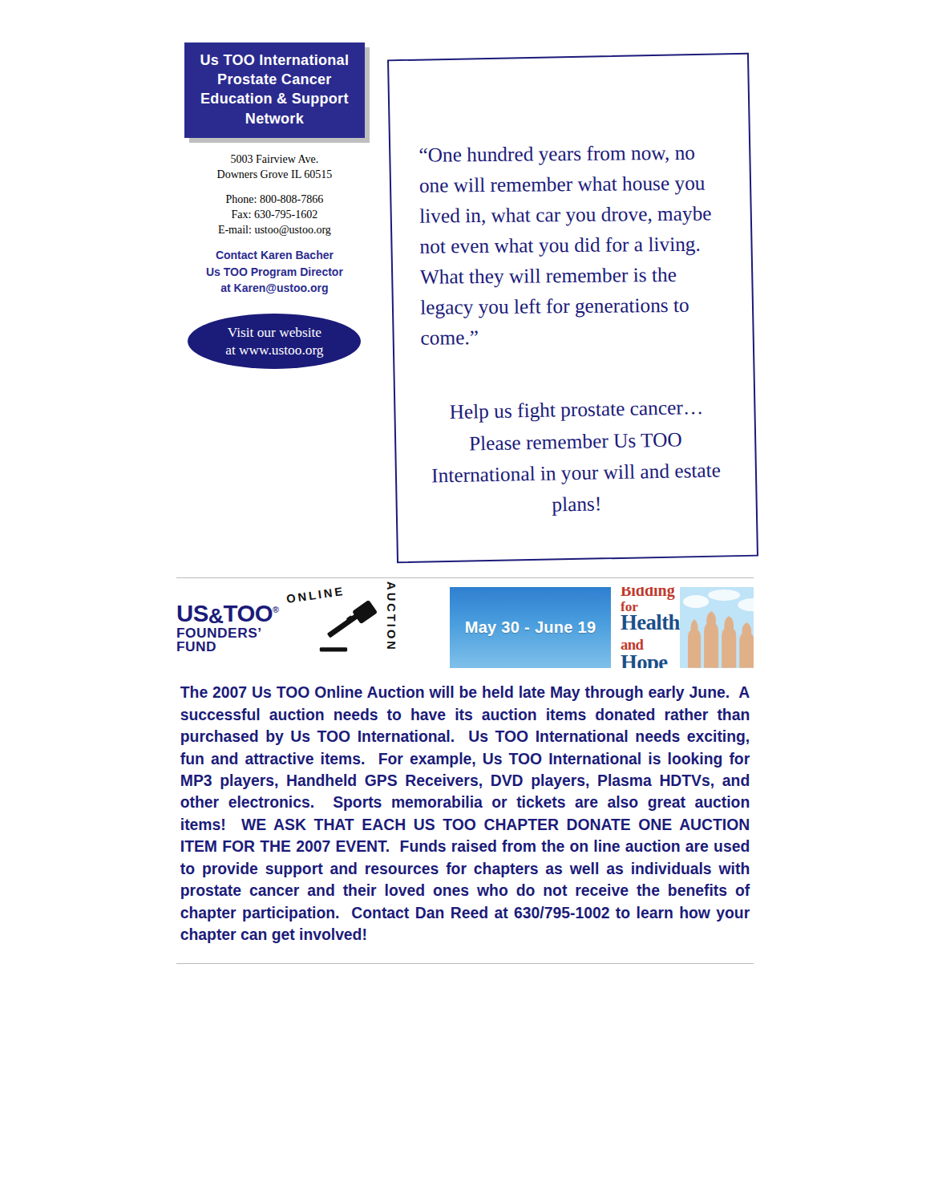Us TOO International
Prostate Cancer
Education & Support
Network
5003 Fairview Ave.
Downers Grove IL 60515
Phone: 800-808-7866
Fax: 630-795-1602
E-mail: ustoo@ustoo.org
Contact Karen Bacher
Us TOO Program Director
at Karen@ustoo.org
Visit our website
at www.ustoo.org
“One hundred years from now, no one will remember what house you lived in, what car you drove, maybe not even what you did for a living. What they will remember is the legacy you left for generations to come.”
Help us fight prostate cancer… Please remember Us TOO International in your will and estate plans!
US&TOO® FOUNDERS’
FUND
ONLINE
AUCTION
May 30 - June 19
Bidding for
Health
and Hope
The 2007 Us TOO Online Auction will be held late May through early June. A successful auction needs to have its auction items donated rather than purchased by Us TOO International. Us TOO International needs exciting, fun and attractive items. For example, Us TOO International is looking for MP3 players, Handheld GPS Receivers, DVD players, Plasma HDTVs, and other electronics. Sports memorabilia or tickets are also great auction items! WE ASK THAT EACH US TOO CHAPTER DONATE ONE AUCTION ITEM FOR THE 2007 EVENT. Funds raised from the on line auction are used to provide support and resources for chapters as well as individuals with prostate cancer and their loved ones who do not receive the benefits of chapter participation. Contact Dan Reed at 630/795-1002 to learn how your chapter can get involved!